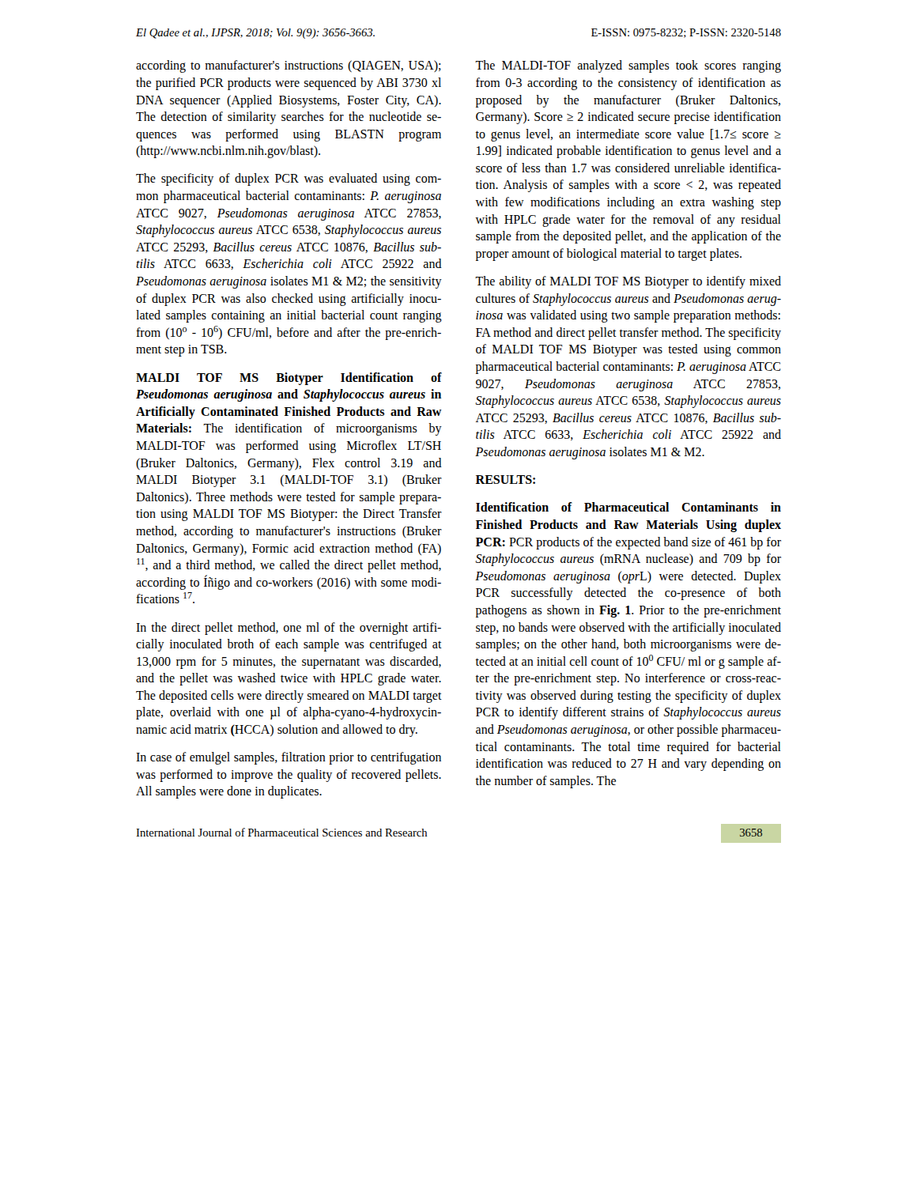El Qadee et al., IJPSR, 2018; Vol. 9(9): 3656-3663.
E-ISSN: 0975-8232; P-ISSN: 2320-5148
according to manufacturer's instructions (QIAGEN, USA); the purified PCR products were sequenced by ABI 3730 xl DNA sequencer (Applied Biosystems, Foster City, CA). The detection of similarity searches for the nucleotide sequences was performed using BLASTN program (http://www.ncbi.nlm.nih.gov/blast).
The specificity of duplex PCR was evaluated using common pharmaceutical bacterial contaminants: P. aeruginosa ATCC 9027, Pseudomonas aeruginosa ATCC 27853, Staphylococcus aureus ATCC 6538, Staphylococcus aureus ATCC 25293, Bacillus cereus ATCC 10876, Bacillus subtilis ATCC 6633, Escherichia coli ATCC 25922 and Pseudomonas aeruginosa isolates M1 & M2; the sensitivity of duplex PCR was also checked using artificially inoculated samples containing an initial bacterial count ranging from (10o - 106) CFU/ml, before and after the pre-enrichment step in TSB.
MALDI TOF MS Biotyper Identification of Pseudomonas aeruginosa and Staphylococcus aureus in Artificially Contaminated Finished Products and Raw Materials:
The identification of microorganisms by MALDI-TOF was performed using Microflex LT/SH (Bruker Daltonics, Germany), Flex control 3.19 and MALDI Biotyper 3.1 (MALDI-TOF 3.1) (Bruker Daltonics). Three methods were tested for sample preparation using MALDI TOF MS Biotyper: the Direct Transfer method, according to manufacturer's instructions (Bruker Daltonics, Germany), Formic acid extraction method (FA) 11, and a third method, we called the direct pellet method, according to Íñigo and co-workers (2016) with some modifications 17.
In the direct pellet method, one ml of the overnight artificially inoculated broth of each sample was centrifuged at 13,000 rpm for 5 minutes, the supernatant was discarded, and the pellet was washed twice with HPLC grade water. The deposited cells were directly smeared on MALDI target plate, overlaid with one µl of alpha-cyano-4-hydroxycinnamic acid matrix (HCCA) solution and allowed to dry.
In case of emulgel samples, filtration prior to centrifugation was performed to improve the quality of recovered pellets. All samples were done in duplicates.
The MALDI-TOF analyzed samples took scores ranging from 0-3 according to the consistency of identification as proposed by the manufacturer (Bruker Daltonics, Germany). Score ≥ 2 indicated secure precise identification to genus level, an intermediate score value [1.7≤ score ≥ 1.99] indicated probable identification to genus level and a score of less than 1.7 was considered unreliable identification. Analysis of samples with a score < 2, was repeated with few modifications including an extra washing step with HPLC grade water for the removal of any residual sample from the deposited pellet, and the application of the proper amount of biological material to target plates.
The ability of MALDI TOF MS Biotyper to identify mixed cultures of Staphylococcus aureus and Pseudomonas aeruginosa was validated using two sample preparation methods: FA method and direct pellet transfer method. The specificity of MALDI TOF MS Biotyper was tested using common pharmaceutical bacterial contaminants: P. aeruginosa ATCC 9027, Pseudomonas aeruginosa ATCC 27853, Staphylococcus aureus ATCC 6538, Staphylococcus aureus ATCC 25293, Bacillus cereus ATCC 10876, Bacillus subtilis ATCC 6633, Escherichia coli ATCC 25922 and Pseudomonas aeruginosa isolates M1 & M2.
RESULTS:
Identification of Pharmaceutical Contaminants in Finished Products and Raw Materials Using duplex PCR:
PCR products of the expected band size of 461 bp for Staphylococcus aureus (mRNA nuclease) and 709 bp for Pseudomonas aeruginosa (opr L) were detected. Duplex PCR successfully detected the co-presence of both pathogens as shown in Fig. 1. Prior to the pre-enrichment step, no bands were observed with the artificially inoculated samples; on the other hand, both microorganisms were detected at an initial cell count of 100 CFU/ ml or g sample after the pre-enrichment step. No interference or cross-reactivity was observed during testing the specificity of duplex PCR to identify different strains of Staphylococcus aureus and Pseudomonas aeruginosa, or other possible pharmaceutical contaminants. The total time required for bacterial identification was reduced to 27 H and vary depending on the number of samples. The
International Journal of Pharmaceutical Sciences and Research
3658